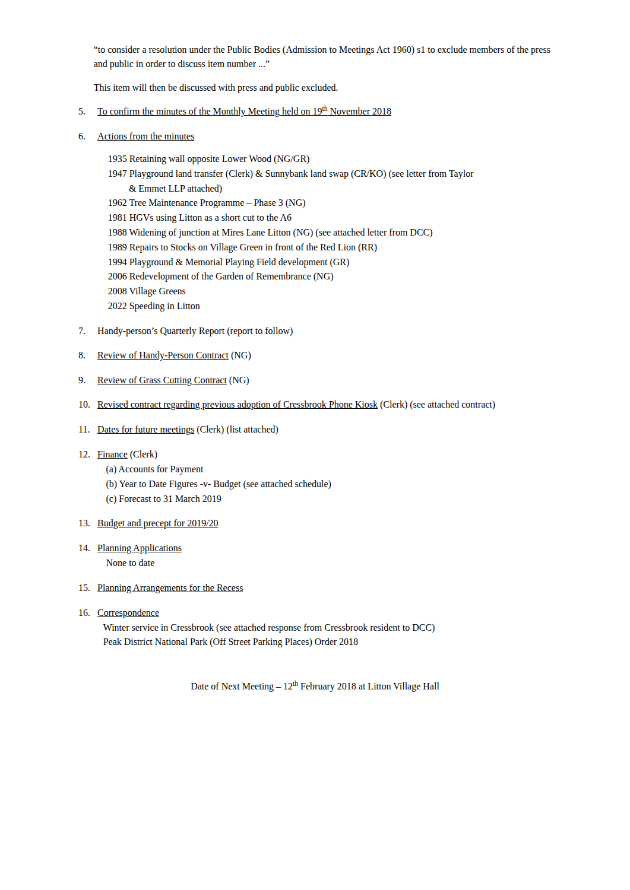“to consider a resolution under the Public Bodies (Admission to Meetings Act 1960) s1 to exclude members of the press and public in order to discuss item number ...”
This item will then be discussed with press and public excluded.
To confirm the minutes of the Monthly Meeting held on 19th November 2018
Actions from the minutes
1935 Retaining wall opposite Lower Wood (NG/GR)
1947 Playground land transfer (Clerk) & Sunnybank land swap (CR/KO) (see letter from Taylor
& Emmet LLP attached)
1962 Tree Maintenance Programme – Phase 3 (NG)
1981 HGVs using Litton as a short cut to the A6
1988 Widening of junction at Mires Lane Litton (NG) (see attached letter from DCC)
1989 Repairs to Stocks on Village Green in front of the Red Lion (RR)
1994 Playground & Memorial Playing Field development (GR)
2006 Redevelopment of the Garden of Remembrance (NG)
2008 Village Greens
2022 Speeding in Litton
Handy-person’s Quarterly Report (report to follow)
Review of Handy-Person Contract (NG)
Review of Grass Cutting Contract (NG)
Revised contract regarding previous adoption of Cressbrook Phone Kiosk (Clerk) (see attached contract)
Dates for future meetings (Clerk) (list attached)
Finance (Clerk)
(a) Accounts for Payment
(b) Year to Date Figures -v- Budget (see attached schedule)
(c) Forecast to 31 March 2019
Budget and precept for 2019/20
Planning Applications
None to date
Planning Arrangements for the Recess
Correspondence
Winter service in Cressbrook (see attached response from Cressbrook resident to DCC)
Peak District National Park (Off Street Parking Places) Order 2018
Date of Next Meeting – 12th February 2018 at Litton Village Hall